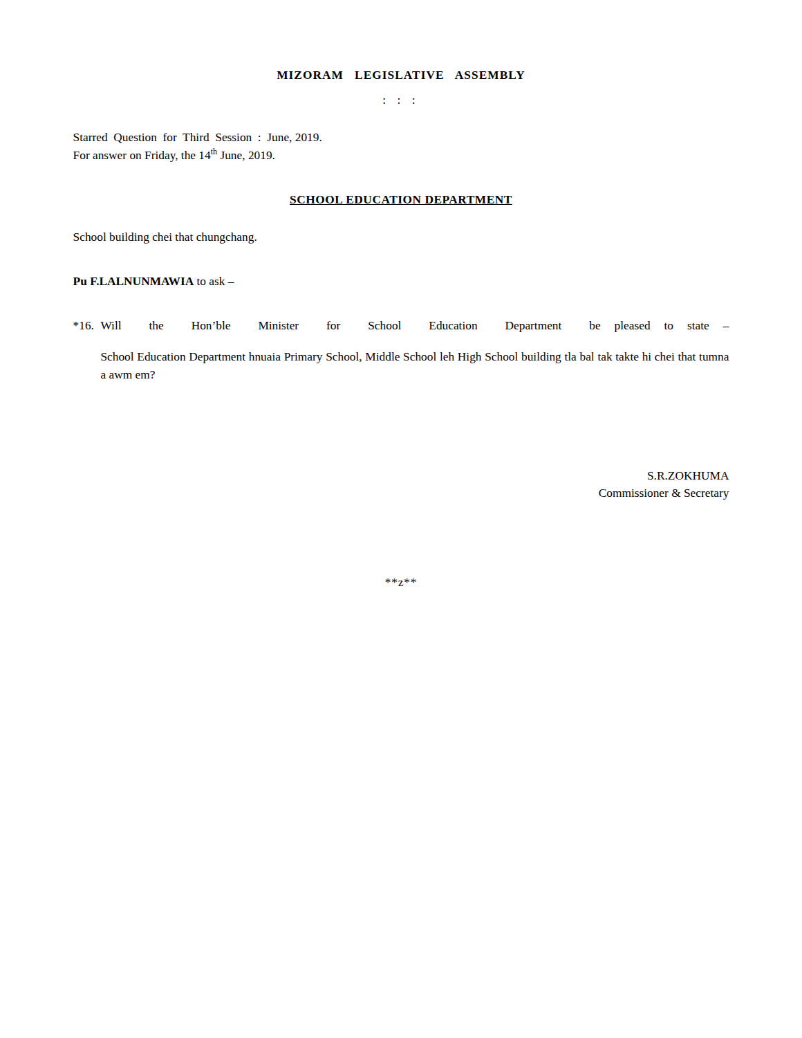MIZORAM LEGISLATIVE ASSEMBLY
: : :
Starred Question for Third Session : June, 2019.
For answer on Friday, the 14th June, 2019.
SCHOOL EDUCATION DEPARTMENT
School building chei that chungchang.
Pu F.LALNUNMAWIA to ask –
*16.
Will the Hon’ble Minister for School Education Department be pleased to state –
School Education Department hnuaia Primary School, Middle School leh High School building tla bal tak takte hi chei that tumna a awm em?
S.R.ZOKHUMA
Commissioner & Secretary
**z**